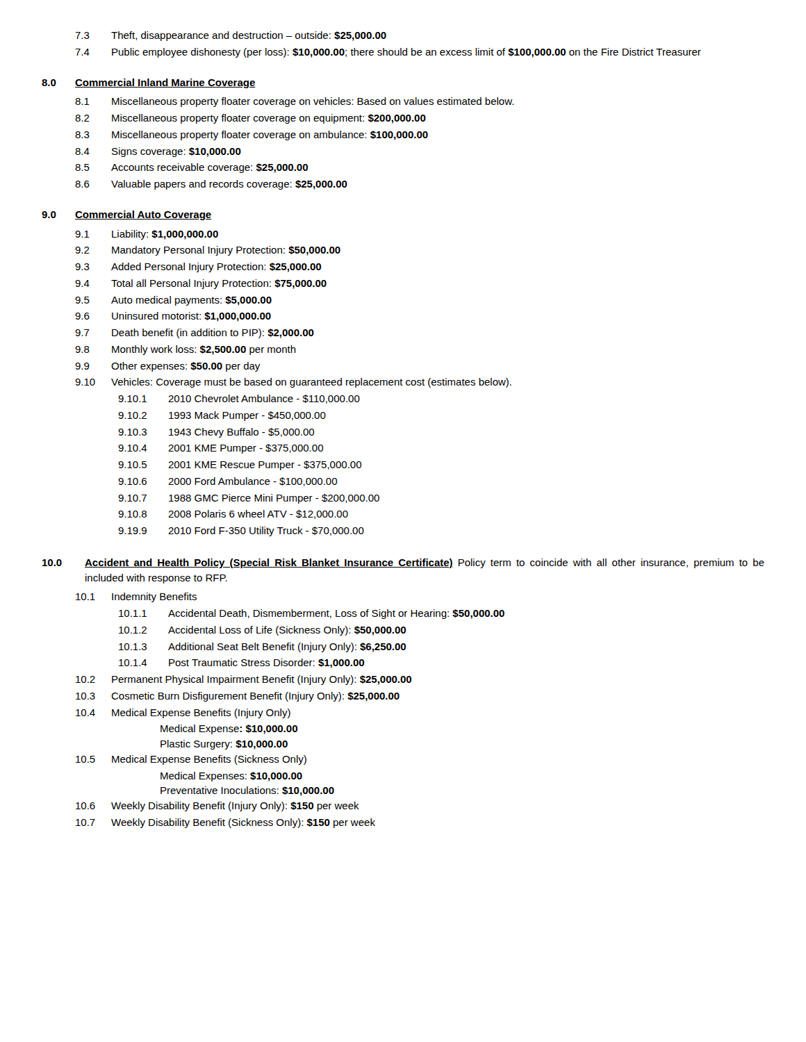7.3 Theft, disappearance and destruction – outside: $25,000.00
7.4 Public employee dishonesty (per loss): $10,000.00; there should be an excess limit of $100,000.00 on the Fire District Treasurer
8.0 Commercial Inland Marine Coverage
8.1 Miscellaneous property floater coverage on vehicles: Based on values estimated below.
8.2 Miscellaneous property floater coverage on equipment: $200,000.00
8.3 Miscellaneous property floater coverage on ambulance: $100,000.00
8.4 Signs coverage: $10,000.00
8.5 Accounts receivable coverage: $25,000.00
8.6 Valuable papers and records coverage: $25,000.00
9.0 Commercial Auto Coverage
9.1 Liability: $1,000,000.00
9.2 Mandatory Personal Injury Protection: $50,000.00
9.3 Added Personal Injury Protection: $25,000.00
9.4 Total all Personal Injury Protection: $75,000.00
9.5 Auto medical payments: $5,000.00
9.6 Uninsured motorist: $1,000,000.00
9.7 Death benefit (in addition to PIP): $2,000.00
9.8 Monthly work loss: $2,500.00 per month
9.9 Other expenses: $50.00 per day
9.10 Vehicles: Coverage must be based on guaranteed replacement cost (estimates below).
9.10.12010 Chevrolet Ambulance - $110,000.00
9.10.21993 Mack Pumper - $450,000.00
9.10.31943 Chevy Buffalo - $5,000.00
9.10.42001 KME Pumper - $375,000.00
9.10.52001 KME Rescue Pumper - $375,000.00
9.10.62000 Ford Ambulance - $100,000.00
9.10.71988 GMC Pierce Mini Pumper - $200,000.00
9.10.82008 Polaris 6 wheel ATV - $12,000.00
9.19.92010 Ford F-350 Utility Truck - $70,000.00
10.0 Accident and Health Policy (Special Risk Blanket Insurance Certificate) Policy term to coincide with all other insurance, premium to be included with response to RFP.
10.1 Indemnity Benefits
10.1.1 Accidental Death, Dismemberment, Loss of Sight or Hearing: $50,000.00
10.1.2 Accidental Loss of Life (Sickness Only): $50,000.00
10.1.3 Additional Seat Belt Benefit (Injury Only): $6,250.00
10.1.4 Post Traumatic Stress Disorder: $1,000.00
10.2 Permanent Physical Impairment Benefit (Injury Only): $25,000.00
10.3 Cosmetic Burn Disfigurement Benefit (Injury Only): $25,000.00
10.4 Medical Expense Benefits (Injury Only)
Medical Expense: $10,000.00
Plastic Surgery: $10,000.00
10.5 Medical Expense Benefits (Sickness Only)
Medical Expenses: $10,000.00
Preventative Inoculations: $10,000.00
10.6 Weekly Disability Benefit (Injury Only): $150 per week
10.7 Weekly Disability Benefit (Sickness Only): $150 per week